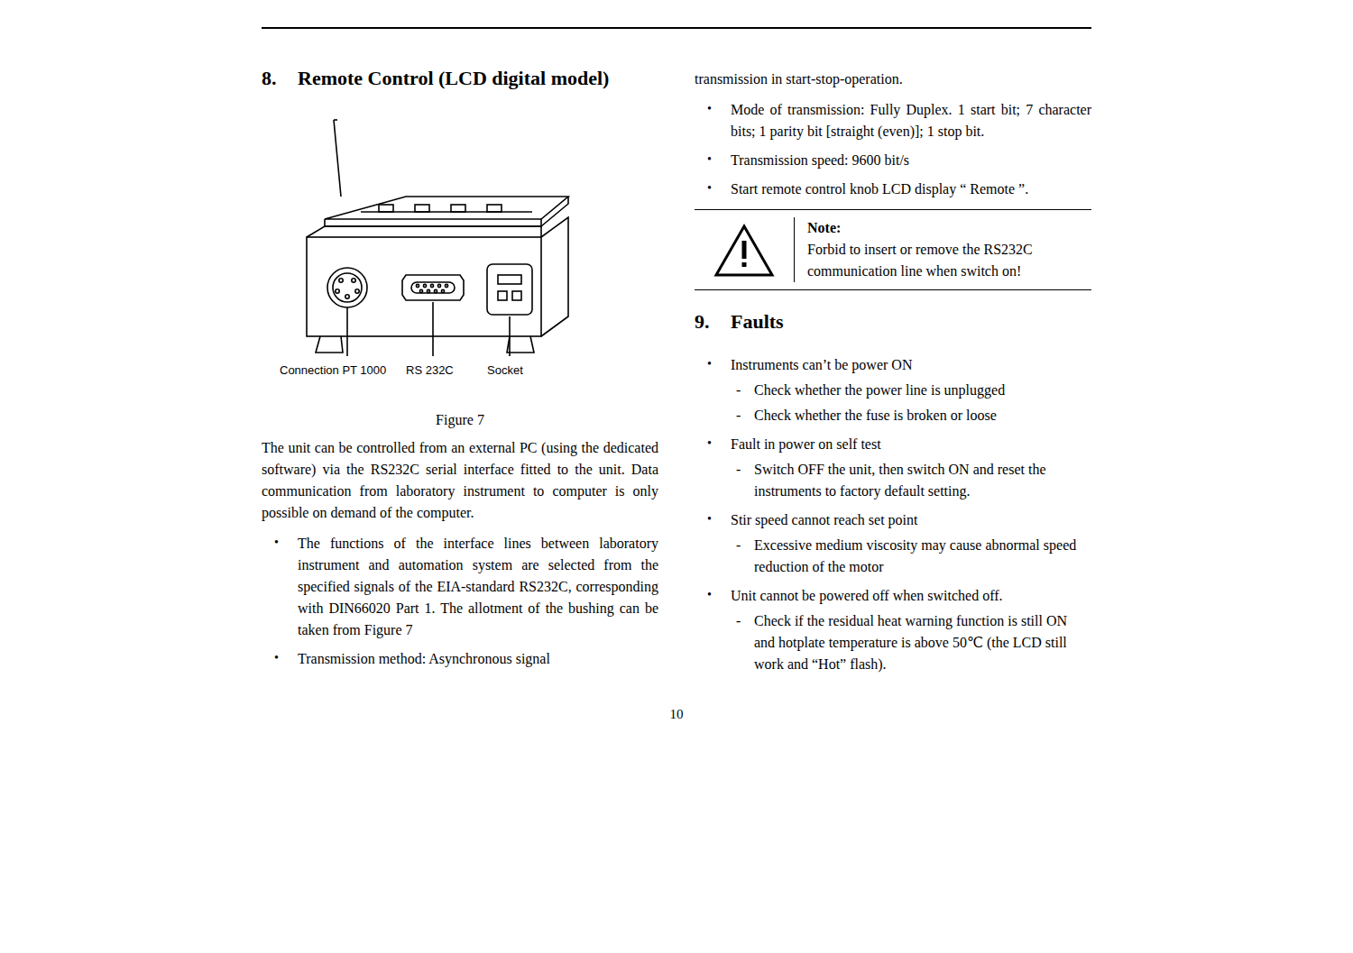8. Remote Control (LCD digital model)
Connection PT 1000 RS 232C Socket
Figure 7
The unit can be controlled from an external PC (using the dedicated software) via the RS232C serial interface fitted to the unit. Data communication from laboratory instrument to computer is only possible on demand of the computer.
The functions of the interface lines between laboratory instrument and automation system are selected from the specified signals of the EIA-standard RS232C, corresponding with DIN66020 Part 1. The allotment of the bushing can be taken from Figure 7
Transmission method: Asynchronous signal
transmission in start-stop-operation.
Mode of transmission: Fully Duplex. 1 start bit; 7 character bits; 1 parity bit [straight (even)]; 1 stop bit.
Transmission speed: 9600 bit/s
Start remote control knob LCD display “ Remote ”.
Note:
Forbid to insert or remove the RS232C communication line when switch on!
9. Faults
Instruments can’t be power ON
Check whether the power line is unplugged
Check whether the fuse is broken or loose
Fault in power on self test
Switch OFF the unit, then switch ON and reset the instruments to factory default setting.
Stir speed cannot reach set point
Excessive medium viscosity may cause abnormal speed reduction of the motor
Unit cannot be powered off when switched off.
Check if the residual heat warning function is still ON and hotplate temperature is above 50℃ (the LCD still work and “Hot” flash).
10